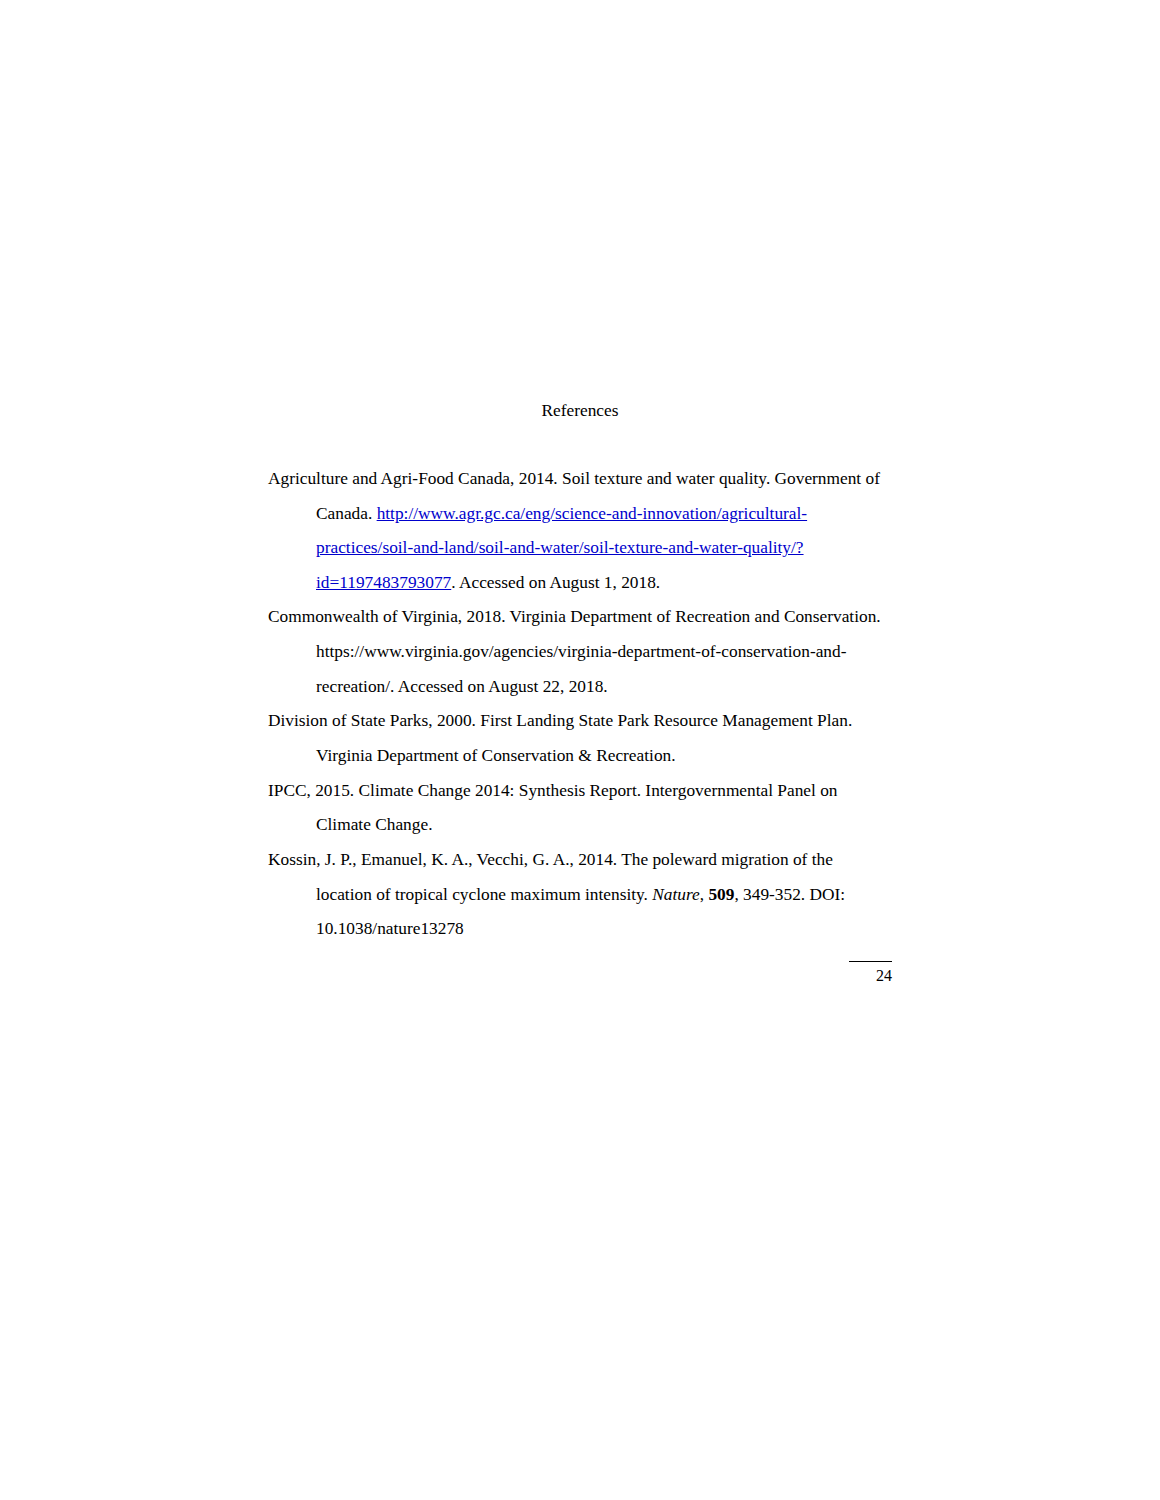References
Agriculture and Agri-Food Canada, 2014. Soil texture and water quality. Government of Canada. http://www.agr.gc.ca/eng/science-and-innovation/agricultural-practices/soil-and-land/soil-and-water/soil-texture-and-water-quality/?id=1197483793077. Accessed on August 1, 2018.
Commonwealth of Virginia, 2018. Virginia Department of Recreation and Conservation. https://www.virginia.gov/agencies/virginia-department-of-conservation-and-recreation/. Accessed on August 22, 2018.
Division of State Parks, 2000. First Landing State Park Resource Management Plan. Virginia Department of Conservation & Recreation.
IPCC, 2015. Climate Change 2014: Synthesis Report. Intergovernmental Panel on Climate Change.
Kossin, J. P., Emanuel, K. A., Vecchi, G. A., 2014. The poleward migration of the location of tropical cyclone maximum intensity. Nature, 509, 349-352. DOI: 10.1038/nature13278
24